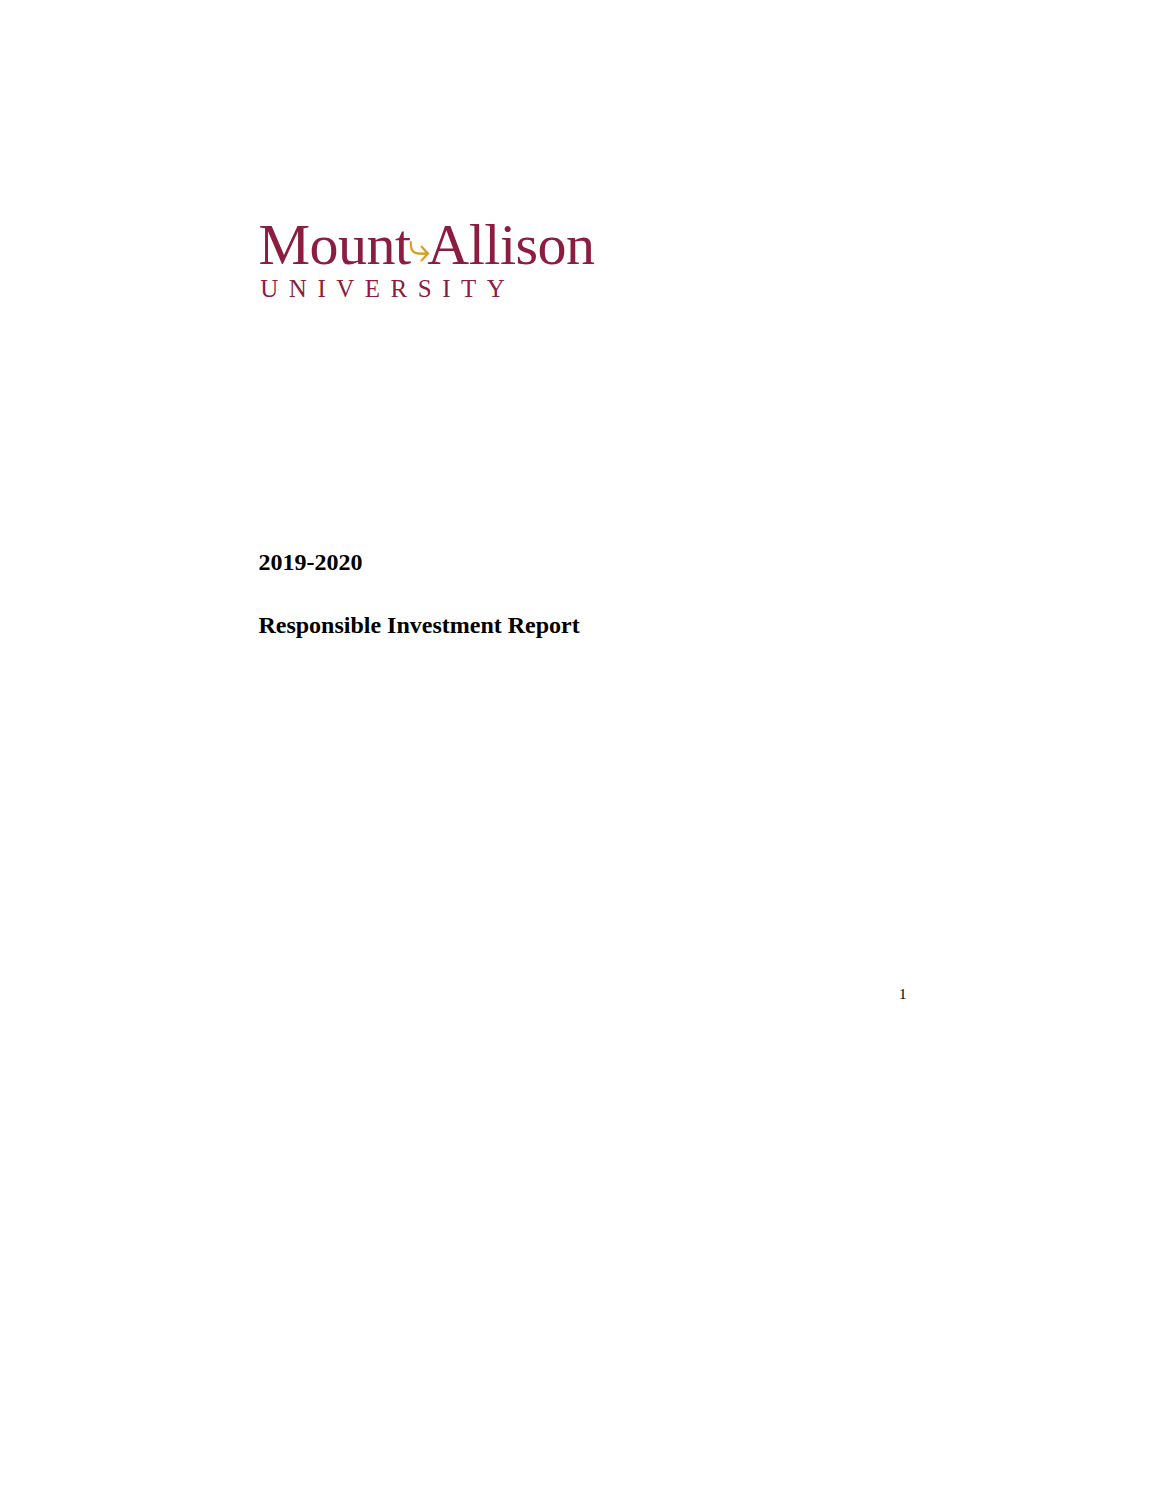Mount⤷Allison
UNIVERSITY
2019-2020
Responsible Investment Report
1